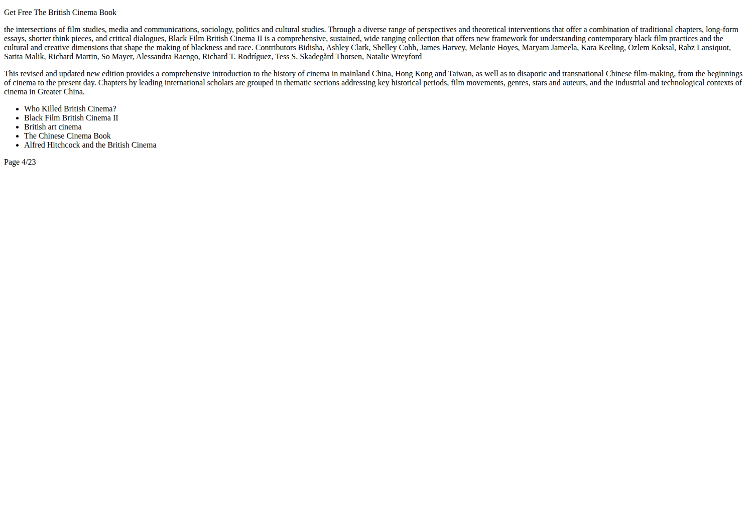Get Free The British Cinema Book
the intersections of film studies, media and communications, sociology, politics and cultural studies. Through a diverse range of perspectives and theoretical interventions that offer a combination of traditional chapters, long-form essays, shorter think pieces, and critical dialogues, Black Film British Cinema II is a comprehensive, sustained, wide ranging collection that offers new framework for understanding contemporary black film practices and the cultural and creative dimensions that shape the making of blackness and race. Contributors Bidisha, Ashley Clark, Shelley Cobb, James Harvey, Melanie Hoyes, Maryam Jameela, Kara Keeling, Ozlem Koksal, Rabz Lansiquot, Sarita Malik, Richard Martin, So Mayer, Alessandra Raengo, Richard T. Rodríguez, Tess S. Skadegård Thorsen, Natalie Wreyford
This revised and updated new edition provides a comprehensive introduction to the history of cinema in mainland China, Hong Kong and Taiwan, as well as to disaporic and transnational Chinese film-making, from the beginnings of cinema to the present day. Chapters by leading international scholars are grouped in thematic sections addressing key historical periods, film movements, genres, stars and auteurs, and the industrial and technological contexts of cinema in Greater China.
Who Killed British Cinema?
Black Film British Cinema II
British art cinema
The Chinese Cinema Book
Alfred Hitchcock and the British Cinema
Page 4/23